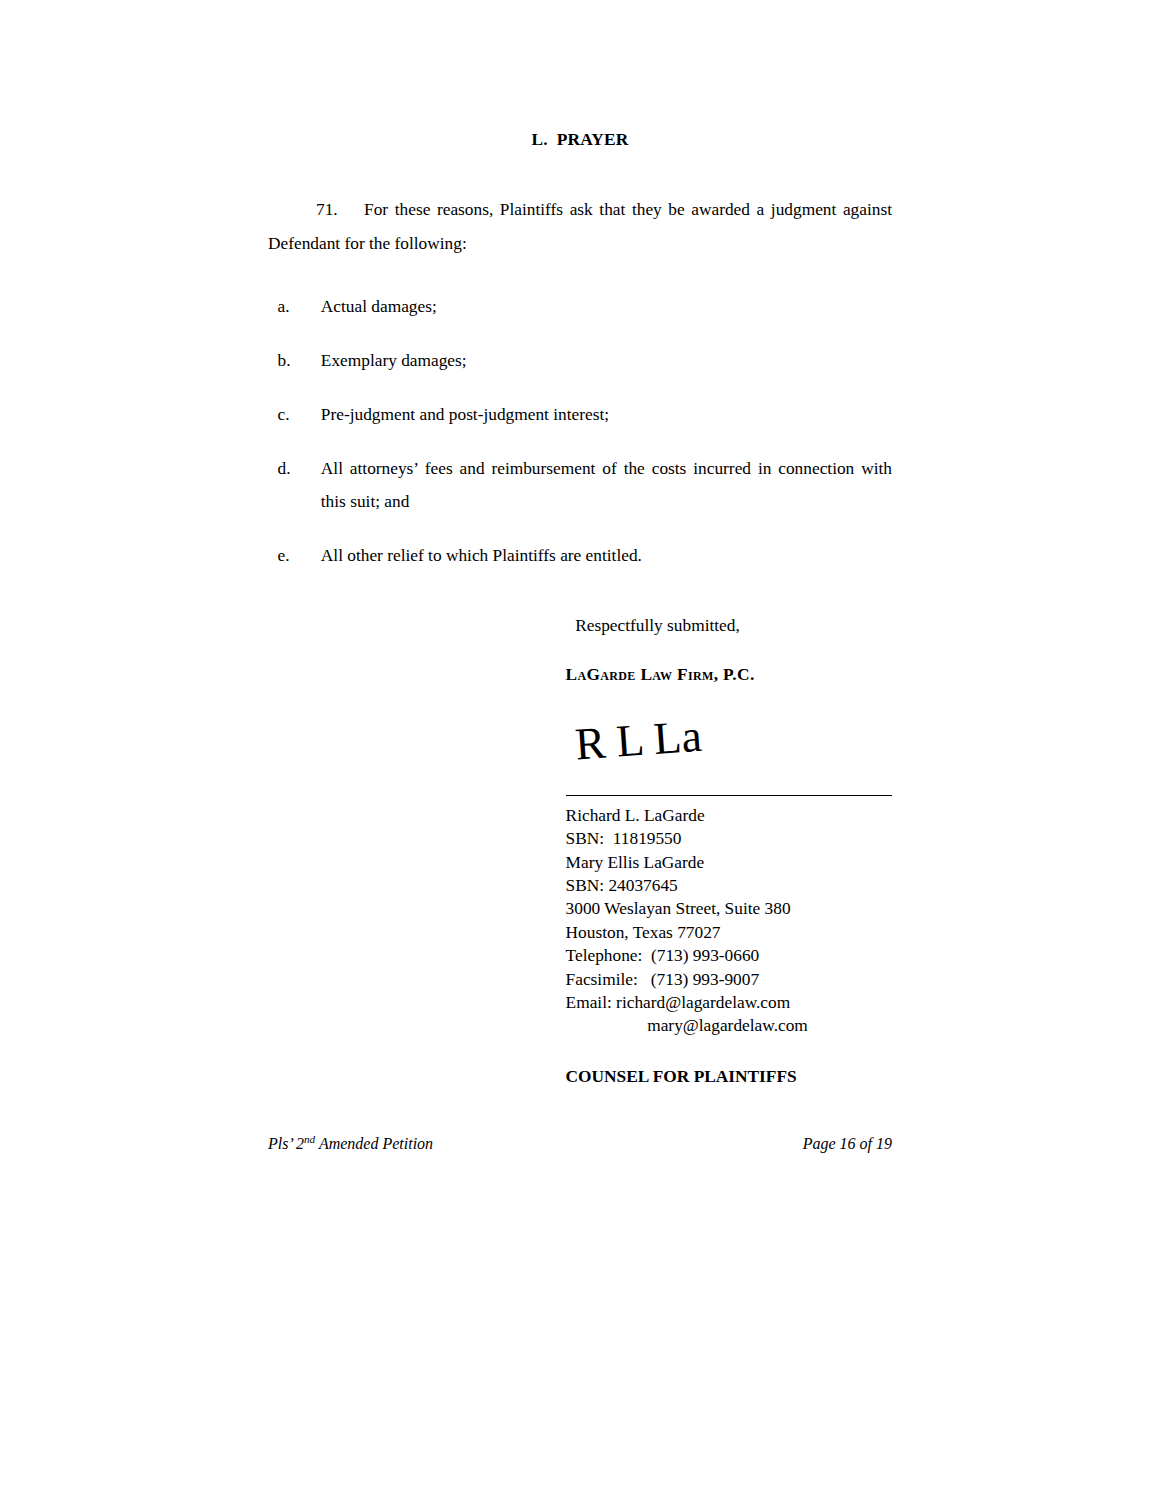L. PRAYER
71. For these reasons, Plaintiffs ask that they be awarded a judgment against Defendant for the following:
Actual damages;
Exemplary damages;
Pre-judgment and post-judgment interest;
All attorneys’ fees and reimbursement of the costs incurred in connection with this suit; and
All other relief to which Plaintiffs are entitled.
Respectfully submitted,
LaGarde Law Firm, P.C.
R L La
Richard L. LaGarde
SBN: 11819550
Mary Ellis LaGarde
SBN: 24037645
3000 Weslayan Street, Suite 380
Houston, Texas 77027
Telephone: (713) 993-0660
Facsimile: (713) 993-9007
Email: richard@lagardelaw.com
mary@lagardelaw.com
COUNSEL FOR PLAINTIFFS
Pls’ 2nd Amended Petition Page 16 of 19